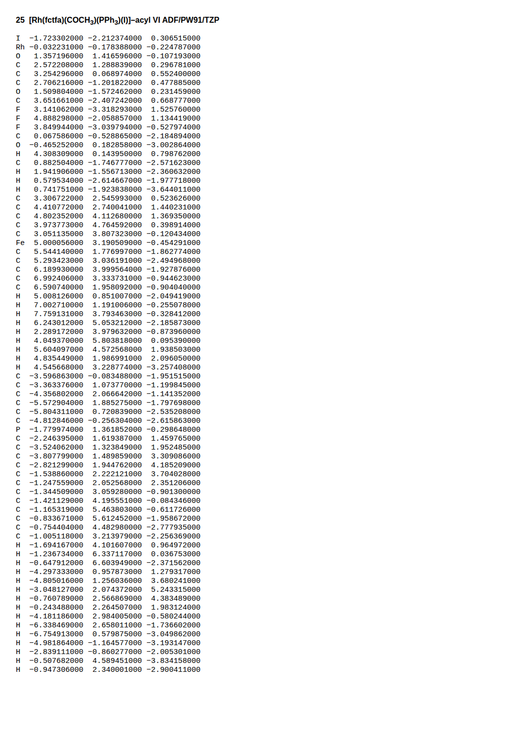25 [Rh(fctfa)(COCH3)(PPh3)(I)]–acyl VI ADF/PW91/TZP
| I | −1.723302000 | −2.212374000 | 0.306515000 |
| Rh | −0.032231000 | −0.178388000 | −0.224787000 |
| O | 1.357196000 | 1.416596000 | −0.107193000 |
| C | 2.572208000 | 1.288839000 | 0.296781000 |
| C | 3.254296000 | 0.068974000 | 0.552400000 |
| C | 2.706216000 | −1.201822000 | 0.477885000 |
| O | 1.509804000 | −1.572462000 | 0.231459000 |
| C | 3.651661000 | −2.407242000 | 0.668777000 |
| F | 3.141062000 | −3.318293000 | 1.525760000 |
| F | 4.888298000 | −2.058857000 | 1.134419000 |
| F | 3.849944000 | −3.039794000 | −0.527974000 |
| C | 0.067586000 | −0.528865000 | −2.184894000 |
| O | −0.465252000 | 0.182858000 | −3.002864000 |
| H | 4.308309000 | 0.143950000 | 0.798762000 |
| C | 0.882504000 | −1.746777000 | −2.571623000 |
| H | 1.941906000 | −1.556713000 | −2.360632000 |
| H | 0.579534000 | −2.614667000 | −1.977718000 |
| H | 0.741751000 | −1.923838000 | −3.644011000 |
| C | 3.306722000 | 2.545993000 | 0.523626000 |
| C | 4.410772000 | 2.740041000 | 1.440231000 |
| C | 4.802352000 | 4.112680000 | 1.369350000 |
| C | 3.973773000 | 4.764592000 | 0.398914000 |
| C | 3.051135000 | 3.807323000 | −0.120434000 |
| Fe | 5.000056000 | 3.190509000 | −0.454291000 |
| C | 5.544140000 | 1.776997000 | −1.862774000 |
| C | 5.293423000 | 3.036191000 | −2.494968000 |
| C | 6.189930000 | 3.999564000 | −1.927876000 |
| C | 6.992406000 | 3.333731000 | −0.944623000 |
| C | 6.590740000 | 1.958092000 | −0.904040000 |
| H | 5.008126000 | 0.851007000 | −2.049419000 |
| H | 7.002710000 | 1.191006000 | −0.255078000 |
| H | 7.759131000 | 3.793463000 | −0.328412000 |
| H | 6.243012000 | 5.053212000 | −2.185873000 |
| H | 2.289172000 | 3.979632000 | −0.873960000 |
| H | 4.049370000 | 5.803818000 | 0.095390000 |
| H | 5.604097000 | 4.572568000 | 1.938503000 |
| H | 4.835449000 | 1.986991000 | 2.096050000 |
| H | 4.545668000 | 3.228774000 | −3.257408000 |
| C | −3.596863000 | −0.083488000 | −1.951515000 |
| C | −3.363376000 | 1.073770000 | −1.199845000 |
| C | −4.356802000 | 2.066642000 | −1.141352000 |
| C | −5.572904000 | 1.885275000 | −1.797698000 |
| C | −5.804311000 | 0.720839000 | −2.535208000 |
| C | −4.812846000 | −0.256304000 | −2.615863000 |
| P | −1.779974000 | 1.361852000 | −0.298648000 |
| C | −2.246395000 | 1.619387000 | 1.459765000 |
| C | −3.524062000 | 1.323849000 | 1.952485000 |
| C | −3.807799000 | 1.489859000 | 3.309086000 |
| C | −2.821299000 | 1.944762000 | 4.185209000 |
| C | −1.538860000 | 2.222121000 | 3.704028000 |
| C | −1.247559000 | 2.052568000 | 2.351206000 |
| C | −1.344509000 | 3.059280000 | −0.901300000 |
| C | −1.421129000 | 4.195551000 | −0.084346000 |
| C | −1.165319000 | 5.463803000 | −0.611726000 |
| C | −0.833671000 | 5.612452000 | −1.958672000 |
| C | −0.754404000 | 4.482980000 | −2.777935000 |
| C | −1.005118000 | 3.213979000 | −2.256369000 |
| H | −1.694167000 | 4.101607000 | 0.964972000 |
| H | −1.236734000 | 6.337117000 | 0.036753000 |
| H | −0.647912000 | 6.603949000 | −2.371562000 |
| H | −4.297333000 | 0.957873000 | 1.279317000 |
| H | −4.805016000 | 1.256036000 | 3.680241000 |
| H | −3.048127000 | 2.074372000 | 5.243315000 |
| H | −0.760789000 | 2.566869000 | 4.383489000 |
| H | −0.243488000 | 2.264507000 | 1.983124000 |
| H | −4.181186000 | 2.984005000 | −0.580244000 |
| H | −6.338469000 | 2.658011000 | −1.736602000 |
| H | −6.754913000 | 0.579875000 | −3.049862000 |
| H | −4.981864000 | −1.164577000 | −3.193147000 |
| H | −2.839111000 | −0.860277000 | −2.005301000 |
| H | −0.507682000 | 4.589451000 | −3.834158000 |
| H | −0.947306000 | 2.340001000 | −2.900411000 |